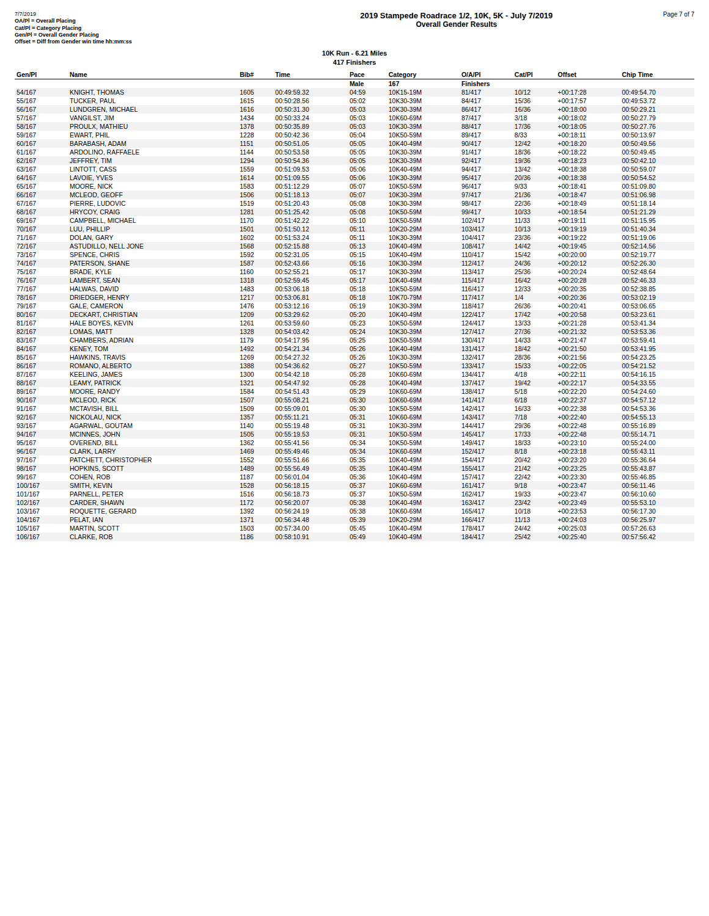Page 7 of 7
7/7/2019
OA/Pl = Overall Placing
Cat/Pl = Category Placing
Gen/Pl = Overall Gender Placing
Offset = Diff from Gender win time hh:mm:ss
2019 Stampede Roadrace 1/2, 10K, 5K - July 7/2019
Overall Gender Results
10K Run - 6.21 Miles
417 Finishers
| Gen/Pl | Name | Bib# | Time | Pace | Category | O/A/Pl | Cat/Pl | Offset | Chip Time |
| --- | --- | --- | --- | --- | --- | --- | --- | --- | --- |
| | | | | Male | 167 | Finishers |
| 54/167 | KNIGHT, THOMAS | 1605 | 00:49:59.32 | 04:59 | 10K15-19M | 81/417 | 10/12 | +00:17:28 | 00:49:54.70 |
| 55/167 | TUCKER, PAUL | 1615 | 00:50:28.56 | 05:02 | 10K30-39M | 84/417 | 15/36 | +00:17:57 | 00:49:53.72 |
| 56/167 | LUNDGREN, MICHAEL | 1616 | 00:50:31.30 | 05:03 | 10K30-39M | 86/417 | 16/36 | +00:18:00 | 00:50:29.21 |
| 57/167 | VANGILST, JIM | 1434 | 00:50:33.24 | 05:03 | 10K60-69M | 87/417 | 3/18 | +00:18:02 | 00:50:27.79 |
| 58/167 | PROULX, MATHIEU | 1378 | 00:50:35.89 | 05:03 | 10K30-39M | 88/417 | 17/36 | +00:18:05 | 00:50:27.76 |
| 59/167 | EWART, PHIL | 1228 | 00:50:42.36 | 05:04 | 10K50-59M | 89/417 | 8/33 | +00:18:11 | 00:50:13.97 |
| 60/167 | BARABASH, ADAM | 1151 | 00:50:51.05 | 05:05 | 10K40-49M | 90/417 | 12/42 | +00:18:20 | 00:50:49.56 |
| 61/167 | ARDOLINO, RAFFAELE | 1144 | 00:50:53.58 | 05:05 | 10K30-39M | 91/417 | 18/36 | +00:18:22 | 00:50:49.45 |
| 62/167 | JEFFREY, TIM | 1294 | 00:50:54.36 | 05:05 | 10K30-39M | 92/417 | 19/36 | +00:18:23 | 00:50:42.10 |
| 63/167 | LINTOTT, CASS | 1559 | 00:51:09.53 | 05:06 | 10K40-49M | 94/417 | 13/42 | +00:18:38 | 00:50:59.07 |
| 64/167 | LAVOIE, YVES | 1614 | 00:51:09.55 | 05:06 | 10K30-39M | 95/417 | 20/36 | +00:18:38 | 00:50:54.52 |
| 65/167 | MOORE, NICK | 1583 | 00:51:12.29 | 05:07 | 10K50-59M | 96/417 | 9/33 | +00:18:41 | 00:51:09.80 |
| 66/167 | MCLEOD, GEOFF | 1506 | 00:51:18.13 | 05:07 | 10K30-39M | 97/417 | 21/36 | +00:18:47 | 00:51:06.98 |
| 67/167 | PIERRE, LUDOVIC | 1519 | 00:51:20.43 | 05:08 | 10K30-39M | 98/417 | 22/36 | +00:18:49 | 00:51:18.14 |
| 68/167 | HRYCOY, CRAIG | 1281 | 00:51:25.42 | 05:08 | 10K50-59M | 99/417 | 10/33 | +00:18:54 | 00:51:21.29 |
| 69/167 | CAMPBELL, MICHAEL | 1170 | 00:51:42.22 | 05:10 | 10K50-59M | 102/417 | 11/33 | +00:19:11 | 00:51:15.95 |
| 70/167 | LUU, PHILLIP | 1501 | 00:51:50.12 | 05:11 | 10K20-29M | 103/417 | 10/13 | +00:19:19 | 00:51:40.34 |
| 71/167 | DOLAN, GARY | 1602 | 00:51:53.24 | 05:11 | 10K30-39M | 104/417 | 23/36 | +00:19:22 | 00:51:19.06 |
| 72/167 | ASTUDILLO, NELL JONE | 1568 | 00:52:15.88 | 05:13 | 10K40-49M | 108/417 | 14/42 | +00:19:45 | 00:52:14.56 |
| 73/167 | SPENCE, CHRIS | 1592 | 00:52:31.05 | 05:15 | 10K40-49M | 110/417 | 15/42 | +00:20:00 | 00:52:19.77 |
| 74/167 | PATERSON, SHANE | 1587 | 00:52:43.66 | 05:16 | 10K30-39M | 112/417 | 24/36 | +00:20:12 | 00:52:26.30 |
| 75/167 | BRADE, KYLE | 1160 | 00:52:55.21 | 05:17 | 10K30-39M | 113/417 | 25/36 | +00:20:24 | 00:52:48.64 |
| 76/167 | LAMBERT, SEAN | 1318 | 00:52:59.45 | 05:17 | 10K40-49M | 115/417 | 16/42 | +00:20:28 | 00:52:46.33 |
| 77/167 | HALWAS, DAVID | 1483 | 00:53:06.18 | 05:18 | 10K50-59M | 116/417 | 12/33 | +00:20:35 | 00:52:38.85 |
| 78/167 | DRIEDGER, HENRY | 1217 | 00:53:06.81 | 05:18 | 10K70-79M | 117/417 | 1/4 | +00:20:36 | 00:53:02.19 |
| 79/167 | GALE, CAMERON | 1476 | 00:53:12.16 | 05:19 | 10K30-39M | 118/417 | 26/36 | +00:20:41 | 00:53:06.65 |
| 80/167 | DECKART, CHRISTIAN | 1209 | 00:53:29.62 | 05:20 | 10K40-49M | 122/417 | 17/42 | +00:20:58 | 00:53:23.61 |
| 81/167 | HALE BOYES, KEVIN | 1261 | 00:53:59.60 | 05:23 | 10K50-59M | 124/417 | 13/33 | +00:21:28 | 00:53:41.34 |
| 82/167 | LOMAS, MATT | 1328 | 00:54:03.42 | 05:24 | 10K30-39M | 127/417 | 27/36 | +00:21:32 | 00:53:53.36 |
| 83/167 | CHAMBERS, ADRIAN | 1179 | 00:54:17.95 | 05:25 | 10K50-59M | 130/417 | 14/33 | +00:21:47 | 00:53:59.41 |
| 84/167 | KENEY, TOM | 1492 | 00:54:21.34 | 05:26 | 10K40-49M | 131/417 | 18/42 | +00:21:50 | 00:53:41.95 |
| 85/167 | HAWKINS, TRAVIS | 1269 | 00:54:27.32 | 05:26 | 10K30-39M | 132/417 | 28/36 | +00:21:56 | 00:54:23.25 |
| 86/167 | ROMANO, ALBERTO | 1388 | 00:54:36.62 | 05:27 | 10K50-59M | 133/417 | 15/33 | +00:22:05 | 00:54:21.52 |
| 87/167 | KEELING, JAMES | 1300 | 00:54:42.18 | 05:28 | 10K60-69M | 134/417 | 4/18 | +00:22:11 | 00:54:16.15 |
| 88/167 | LEAMY, PATRICK | 1321 | 00:54:47.92 | 05:28 | 10K40-49M | 137/417 | 19/42 | +00:22:17 | 00:54:33.55 |
| 89/167 | MOORE, RANDY | 1584 | 00:54:51.43 | 05:29 | 10K60-69M | 138/417 | 5/18 | +00:22:20 | 00:54:24.60 |
| 90/167 | MCLEOD, RICK | 1507 | 00:55:08.21 | 05:30 | 10K60-69M | 141/417 | 6/18 | +00:22:37 | 00:54:57.12 |
| 91/167 | MCTAVISH, BILL | 1509 | 00:55:09.01 | 05:30 | 10K50-59M | 142/417 | 16/33 | +00:22:38 | 00:54:53.36 |
| 92/167 | NICKOLAU, NICK | 1357 | 00:55:11.21 | 05:31 | 10K60-69M | 143/417 | 7/18 | +00:22:40 | 00:54:55.13 |
| 93/167 | AGARWAL, GOUTAM | 1140 | 00:55:19.48 | 05:31 | 10K30-39M | 144/417 | 29/36 | +00:22:48 | 00:55:16.89 |
| 94/167 | MCINNES, JOHN | 1505 | 00:55:19.53 | 05:31 | 10K50-59M | 145/417 | 17/33 | +00:22:48 | 00:55:14.71 |
| 95/167 | OVEREND, BILL | 1362 | 00:55:41.56 | 05:34 | 10K50-59M | 149/417 | 18/33 | +00:23:10 | 00:55:24.00 |
| 96/167 | CLARK, LARRY | 1469 | 00:55:49.46 | 05:34 | 10K60-69M | 152/417 | 8/18 | +00:23:18 | 00:55:43.11 |
| 97/167 | PATCHETT, CHRISTOPHER | 1552 | 00:55:51.66 | 05:35 | 10K40-49M | 154/417 | 20/42 | +00:23:20 | 00:55:36.64 |
| 98/167 | HOPKINS, SCOTT | 1489 | 00:55:56.49 | 05:35 | 10K40-49M | 155/417 | 21/42 | +00:23:25 | 00:55:43.87 |
| 99/167 | COHEN, ROB | 1187 | 00:56:01.04 | 05:36 | 10K40-49M | 157/417 | 22/42 | +00:23:30 | 00:55:46.85 |
| 100/167 | SMITH, KEVIN | 1528 | 00:56:18.15 | 05:37 | 10K60-69M | 161/417 | 9/18 | +00:23:47 | 00:56:11.46 |
| 101/167 | PARNELL, PETER | 1516 | 00:56:18.73 | 05:37 | 10K50-59M | 162/417 | 19/33 | +00:23:47 | 00:56:10.60 |
| 102/167 | CARDER, SHAWN | 1172 | 00:56:20.07 | 05:38 | 10K40-49M | 163/417 | 23/42 | +00:23:49 | 00:55:53.10 |
| 103/167 | ROQUETTE, GERARD | 1392 | 00:56:24.19 | 05:38 | 10K60-69M | 165/417 | 10/18 | +00:23:53 | 00:56:17.30 |
| 104/167 | PELAT, IAN | 1371 | 00:56:34.48 | 05:39 | 10K20-29M | 166/417 | 11/13 | +00:24:03 | 00:56:25.97 |
| 105/167 | MARTIN, SCOTT | 1503 | 00:57:34.00 | 05:45 | 10K40-49M | 178/417 | 24/42 | +00:25:03 | 00:57:26.63 |
| 106/167 | CLARKE, ROB | 1186 | 00:58:10.91 | 05:49 | 10K40-49M | 184/417 | 25/42 | +00:25:40 | 00:57:56.42 |